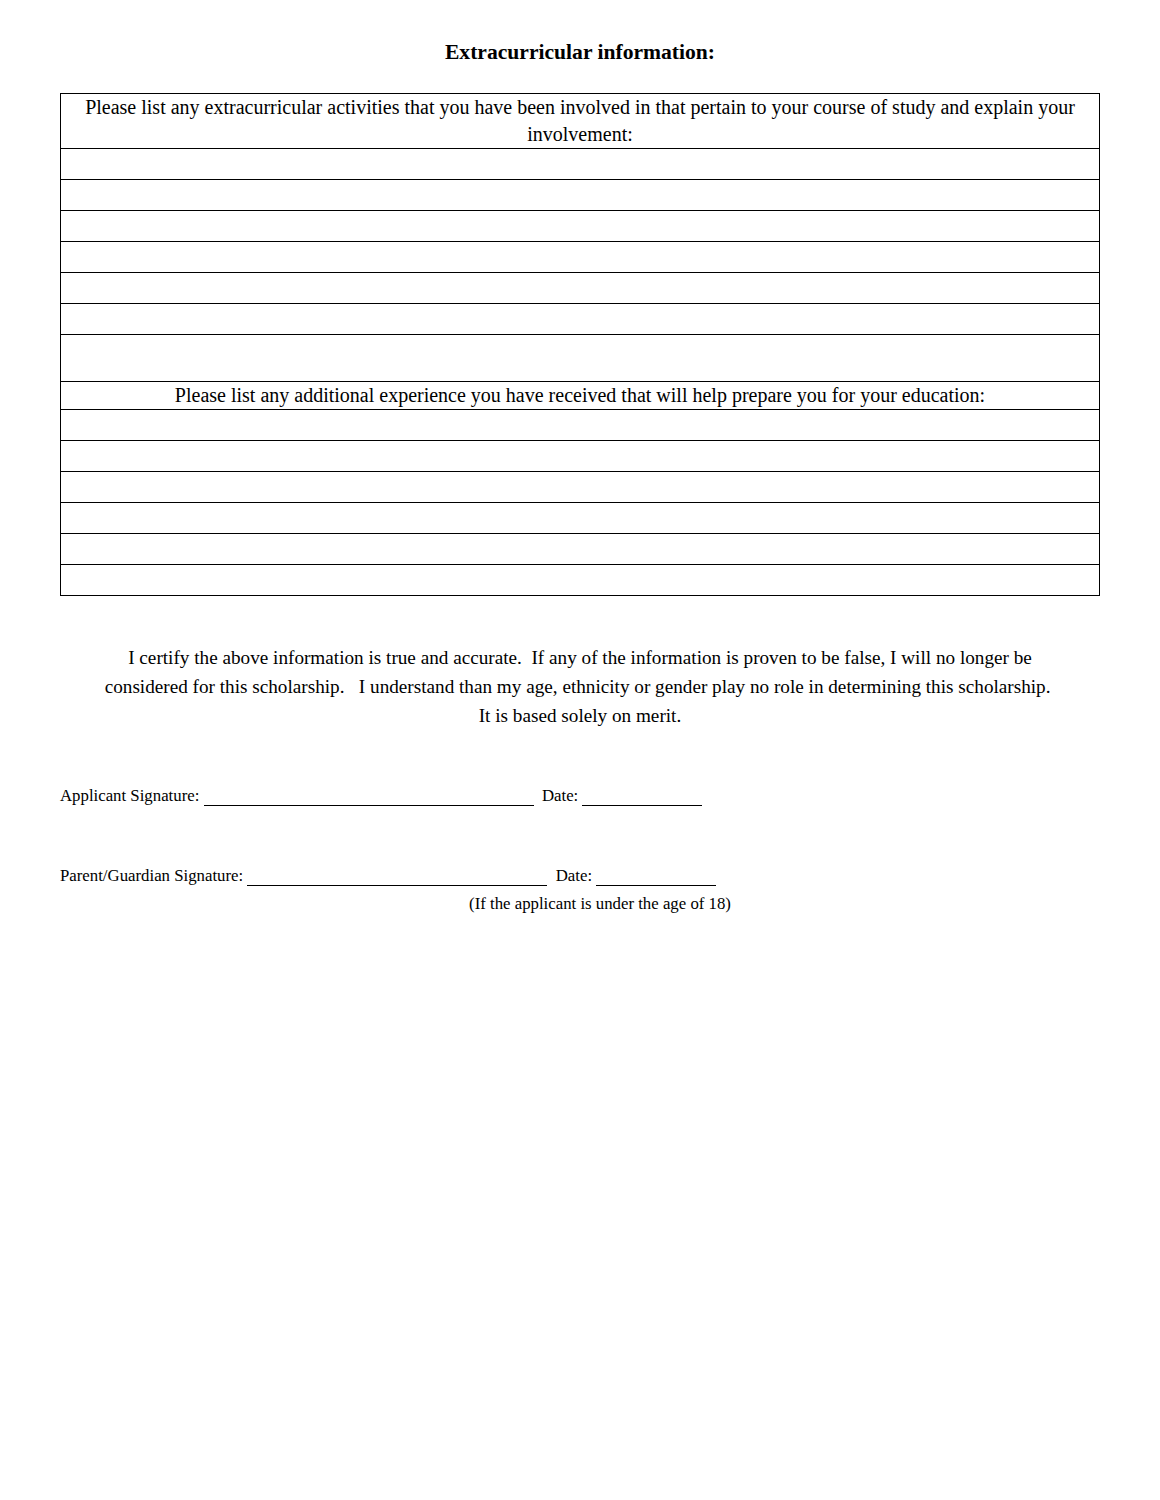Extracurricular information:
| Please list any extracurricular activities that you have been involved in that pertain to your course of study and explain your involvement: |
| Please list any additional experience you have received that will help prepare you for your education: |
I certify the above information is true and accurate. If any of the information is proven to be false, I will no longer be considered for this scholarship. I understand than my age, ethnicity or gender play no role in determining this scholarship. It is based solely on merit.
Applicant Signature: Date:
Parent/Guardian Signature: Date:
(If the applicant is under the age of 18)